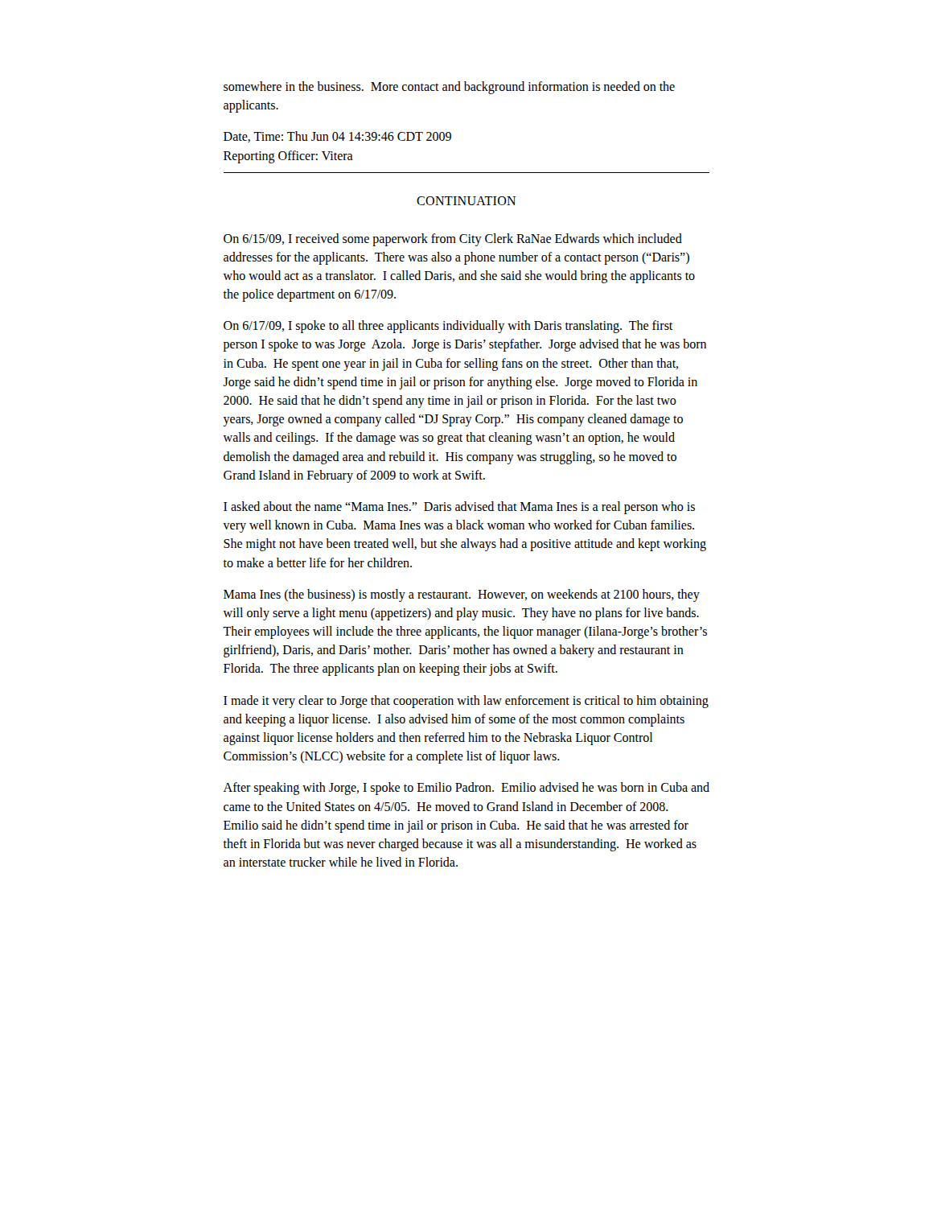somewhere in the business. More contact and background information is needed on the applicants.
Date, Time: Thu Jun 04 14:39:46 CDT 2009
Reporting Officer: Vitera
CONTINUATION
On 6/15/09, I received some paperwork from City Clerk RaNae Edwards which included addresses for the applicants. There was also a phone number of a contact person (“Daris”) who would act as a translator. I called Daris, and she said she would bring the applicants to the police department on 6/17/09.
On 6/17/09, I spoke to all three applicants individually with Daris translating. The first person I spoke to was Jorge Azola. Jorge is Daris’ stepfather. Jorge advised that he was born in Cuba. He spent one year in jail in Cuba for selling fans on the street. Other than that, Jorge said he didn’t spend time in jail or prison for anything else. Jorge moved to Florida in 2000. He said that he didn’t spend any time in jail or prison in Florida. For the last two years, Jorge owned a company called “DJ Spray Corp.” His company cleaned damage to walls and ceilings. If the damage was so great that cleaning wasn’t an option, he would demolish the damaged area and rebuild it. His company was struggling, so he moved to Grand Island in February of 2009 to work at Swift.
I asked about the name “Mama Ines.” Daris advised that Mama Ines is a real person who is very well known in Cuba. Mama Ines was a black woman who worked for Cuban families. She might not have been treated well, but she always had a positive attitude and kept working to make a better life for her children.
Mama Ines (the business) is mostly a restaurant. However, on weekends at 2100 hours, they will only serve a light menu (appetizers) and play music. They have no plans for live bands. Their employees will include the three applicants, the liquor manager (Iilana-Jorge’s brother’s girlfriend), Daris, and Daris’ mother. Daris’ mother has owned a bakery and restaurant in Florida. The three applicants plan on keeping their jobs at Swift.
I made it very clear to Jorge that cooperation with law enforcement is critical to him obtaining and keeping a liquor license. I also advised him of some of the most common complaints against liquor license holders and then referred him to the Nebraska Liquor Control Commission’s (NLCC) website for a complete list of liquor laws.
After speaking with Jorge, I spoke to Emilio Padron. Emilio advised he was born in Cuba and came to the United States on 4/5/05. He moved to Grand Island in December of 2008. Emilio said he didn’t spend time in jail or prison in Cuba. He said that he was arrested for theft in Florida but was never charged because it was all a misunderstanding. He worked as an interstate trucker while he lived in Florida.